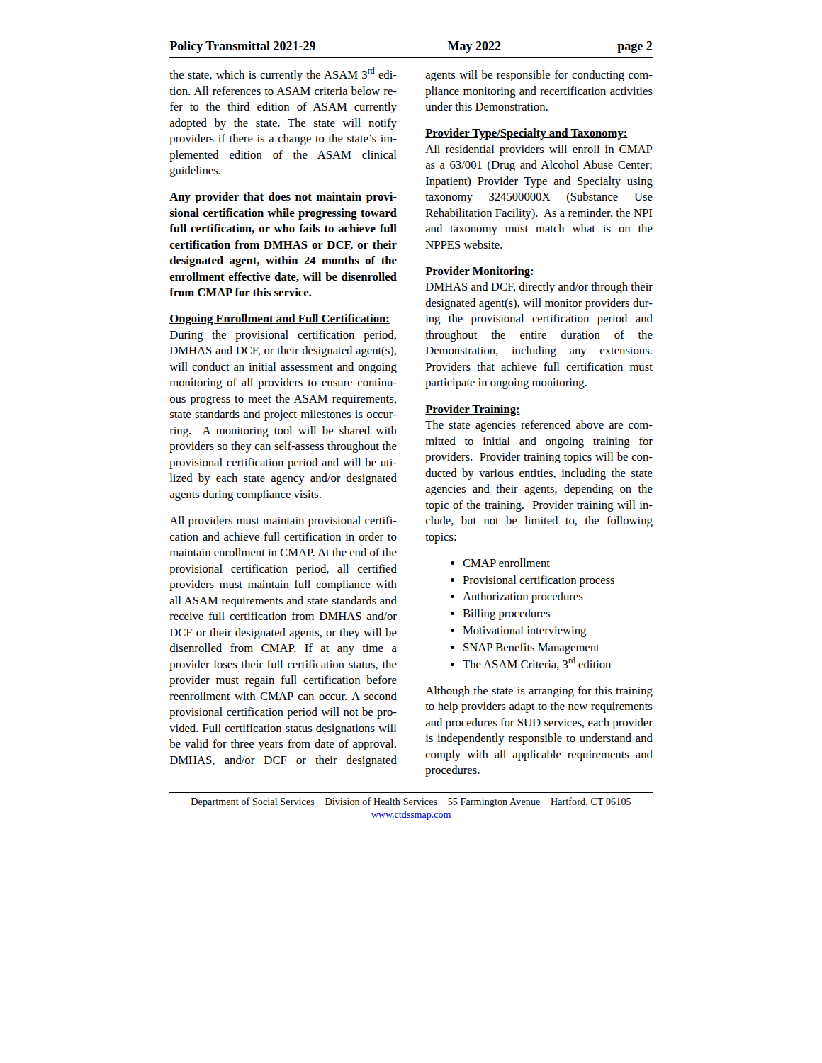Policy Transmittal 2021-29 May 2022 page 2
the state, which is currently the ASAM 3rd edition. All references to ASAM criteria below refer to the third edition of ASAM currently adopted by the state. The state will notify providers if there is a change to the state’s implemented edition of the ASAM clinical guidelines.
Any provider that does not maintain provisional certification while progressing toward full certification, or who fails to achieve full certification from DMHAS or DCF, or their designated agent, within 24 months of the enrollment effective date, will be disenrolled from CMAP for this service.
Ongoing Enrollment and Full Certification:
During the provisional certification period, DMHAS and DCF, or their designated agent(s), will conduct an initial assessment and ongoing monitoring of all providers to ensure continuous progress to meet the ASAM requirements, state standards and project milestones is occurring. A monitoring tool will be shared with providers so they can self-assess throughout the provisional certification period and will be utilized by each state agency and/or designated agents during compliance visits.
All providers must maintain provisional certification and achieve full certification in order to maintain enrollment in CMAP. At the end of the provisional certification period, all certified providers must maintain full compliance with all ASAM requirements and state standards and receive full certification from DMHAS and/or DCF or their designated agents, or they will be disenrolled from CMAP. If at any time a provider loses their full certification status, the provider must regain full certification before reenrollment with CMAP can occur. A second provisional certification period will not be provided. Full certification status designations will be valid for three years from date of approval. DMHAS, and/or DCF or their designated agents will be responsible for conducting compliance monitoring and recertification activities under this Demonstration.
Provider Type/Specialty and Taxonomy:
All residential providers will enroll in CMAP as a 63/001 (Drug and Alcohol Abuse Center; Inpatient) Provider Type and Specialty using taxonomy 324500000X (Substance Use Rehabilitation Facility). As a reminder, the NPI and taxonomy must match what is on the NPPES website.
Provider Monitoring:
DMHAS and DCF, directly and/or through their designated agent(s), will monitor providers during the provisional certification period and throughout the entire duration of the Demonstration, including any extensions. Providers that achieve full certification must participate in ongoing monitoring.
Provider Training:
The state agencies referenced above are committed to initial and ongoing training for providers. Provider training topics will be conducted by various entities, including the state agencies and their agents, depending on the topic of the training. Provider training will include, but not be limited to, the following topics:
CMAP enrollment
Provisional certification process
Authorization procedures
Billing procedures
Motivational interviewing
SNAP Benefits Management
The ASAM Criteria, 3rd edition
Although the state is arranging for this training to help providers adapt to the new requirements and procedures for SUD services, each provider is independently responsible to understand and comply with all applicable requirements and procedures.
Department of Social Services Division of Health Services 55 Farmington Avenue Hartford, CT 06105
www.ctdssmap.com